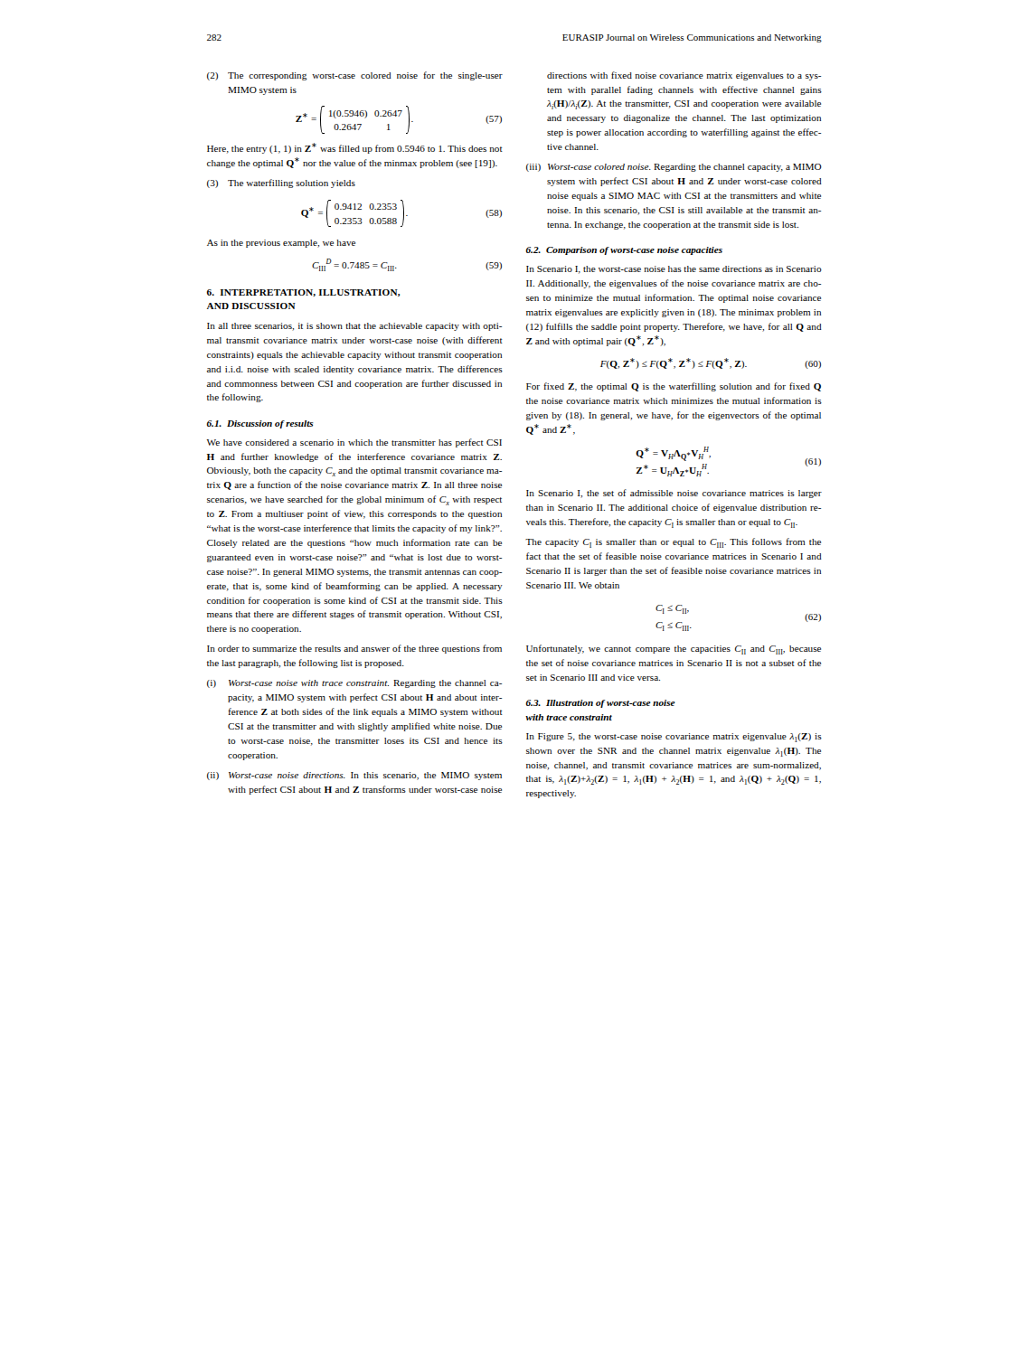282 EURASIP Journal on Wireless Communications and Networking
(2) The corresponding worst-case colored noise for the single-user MIMO system is
Z∗ =
| 1(0.5946) | 0.2647 |
| 0.2647 | 1 |
. (57)
Here, the entry (1, 1) in Z∗ was filled up from 0.5946 to 1. This does not change the optimal Q∗ nor the value of the minmax problem (see [19]).
(3) The waterfilling solution yields
Q∗ =
| 0.9412 | 0.2353 |
| 0.2353 | 0.0588 |
. (58)
As in the previous example, we have
CIIID = 0.7485 = CIII. (59)
6. Interpretation, Illustration,
and Discussion
In all three scenarios, it is shown that the achievable capacity with optimal transmit covariance matrix under worst-case noise (with different constraints) equals the achievable capacity without transmit cooperation and i.i.d. noise with scaled identity covariance matrix. The differences and commonness between CSI and cooperation are further discussed in the following.
6.1. Discussion of results
We have considered a scenario in which the transmitter has perfect CSI H and further knowledge of the interference covariance matrix Z. Obviously, both the capacity Cx and the optimal transmit covariance matrix Q are a function of the noise covariance matrix Z. In all three noise scenarios, we have searched for the global minimum of Cx with respect to Z. From a multiuser point of view, this corresponds to the question “what is the worst-case interference that limits the capacity of my link?”. Closely related are the questions “how much information rate can be guaranteed even in worst-case noise?” and “what is lost due to worst-case noise?”. In general MIMO systems, the transmit antennas can cooperate, that is, some kind of beamforming can be applied. A necessary condition for cooperation is some kind of CSI at the transmit side. This means that there are different stages of transmit operation. Without CSI, there is no cooperation.
In order to summarize the results and answer of the three questions from the last paragraph, the following list is proposed.
(i) Worst-case noise with trace constraint. Regarding the channel capacity, a MIMO system with perfect CSI about H and about interference Z at both sides of the link equals a MIMO system without CSI at the transmitter and with slightly amplified white noise. Due to worst-case noise, the transmitter loses its CSI and hence its cooperation.
(ii) Worst-case noise directions. In this scenario, the MIMO system with perfect CSI about H and Z transforms under worst-case noise directions with fixed noise covariance matrix eigenvalues to a system with parallel fading channels with effective channel gains λi(H)/λi(Z). At the transmitter, CSI and cooperation were available and necessary to diagonalize the channel. The last optimization step is power allocation according to waterfilling against the effective channel.
(iii) Worst-case colored noise. Regarding the channel capacity, a MIMO system with perfect CSI about H and Z under worst-case colored noise equals a SIMO MAC with CSI at the transmitters and white noise. In this scenario, the CSI is still available at the transmit antenna. In exchange, the cooperation at the transmit side is lost.
6.2. Comparison of worst-case noise capacities
In Scenario I, the worst-case noise has the same directions as in Scenario II. Additionally, the eigenvalues of the noise covariance matrix are chosen to minimize the mutual information. The optimal noise covariance matrix eigenvalues are explicitly given in (18). The minimax problem in (12) fulfills the saddle point property. Therefore, we have, for all Q and Z and with optimal pair (Q∗, Z∗),
F(Q, Z∗) ≤ F(Q∗, Z∗) ≤ F(Q∗, Z). (60)
For fixed Z, the optimal Q is the waterfilling solution and for fixed Q the noise covariance matrix which minimizes the mutual information is given by (18). In general, we have, for the eigenvectors of the optimal Q∗ and Z∗,
Q∗ = VHΛQ∗VHH,
Z∗ = UHΛZ∗UHH.
(61)
In Scenario I, the set of admissible noise covariance matrices is larger than in Scenario II. The additional choice of eigenvalue distribution reveals this. Therefore, the capacity CI is smaller than or equal to CII.
The capacity CI is smaller than or equal to CIII. This follows from the fact that the set of feasible noise covariance matrices in Scenario I and Scenario II is larger than the set of feasible noise covariance matrices in Scenario III. We obtain
CI ≤ CII,
CI ≤ CIII.
(62)
Unfortunately, we cannot compare the capacities CII and CIII, because the set of noise covariance matrices in Scenario II is not a subset of the set in Scenario III and vice versa.
6.3. Illustration of worst-case noise
with trace constraint
In Figure 5, the worst-case noise covariance matrix eigenvalue λ1(Z) is shown over the SNR and the channel matrix eigenvalue λ1(H). The noise, channel, and transmit covariance matrices are sum-normalized, that is, λ1(Z)+λ2(Z) = 1, λ1(H) + λ2(H) = 1, and λ1(Q) + λ2(Q) = 1, respectively.